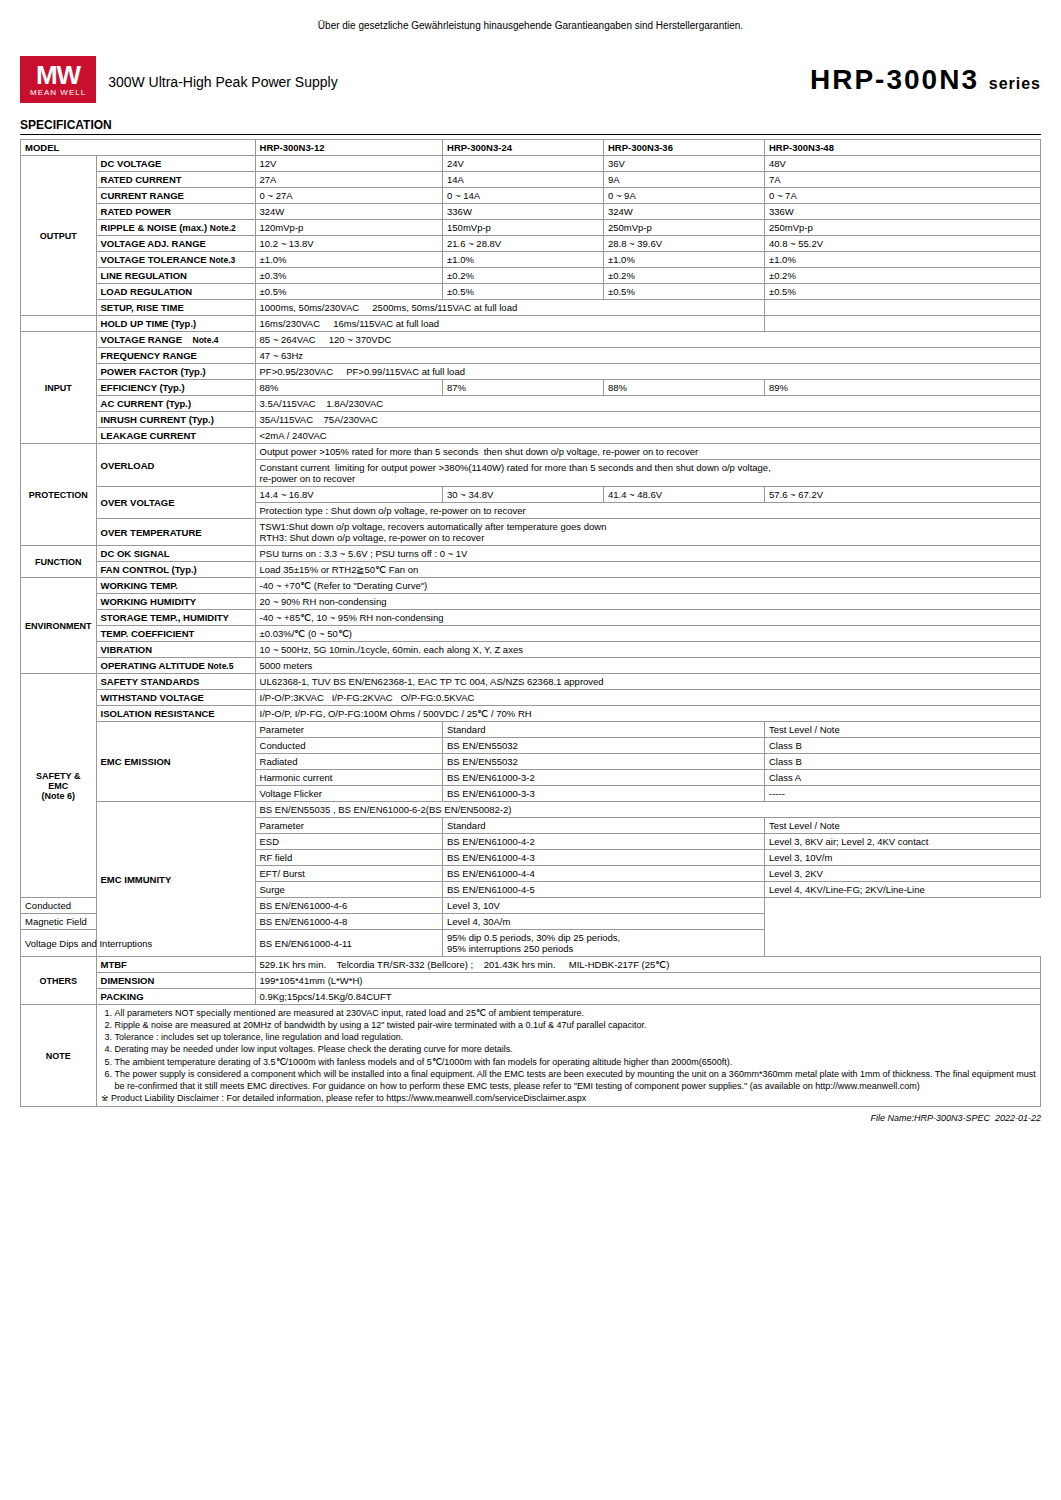Über die gesetzliche Gewährleistung hinausgehende Garantieangaben sind Herstellergarantien.
MW
MEAN WELL
300W Ultra-High Peak Power Supply
HRP-300N3 series
SPECIFICATION
| MODEL | HRP-300N3-12 | HRP-300N3-24 | HRP-300N3-36 | HRP-300N3-48 |
| OUTPUT | DC VOLTAGE | 12V | 24V | 36V | 48V |
| RATED CURRENT | 27A | 14A | 9A | 7A |
| CURRENT RANGE | 0 ~ 27A | 0 ~ 14A | 0 ~ 9A | 0 ~ 7A |
| RATED POWER | 324W | 336W | 324W | 336W |
| RIPPLE & NOISE (max.) Note.2 | 120mVp-p | 150mVp-p | 250mVp-p | 250mVp-p |
| VOLTAGE ADJ. RANGE | 10.2 ~ 13.8V | 21.6 ~ 28.8V | 28.8 ~ 39.6V | 40.8 ~ 55.2V |
| VOLTAGE TOLERANCE Note.3 | ±1.0% | ±1.0% | ±1.0% | ±1.0% |
| LINE REGULATION | ±0.3% | ±0.2% | ±0.2% | ±0.2% |
| LOAD REGULATION | ±0.5% | ±0.5% | ±0.5% | ±0.5% |
| SETUP, RISE TIME | 1000ms, 50ms/230VAC 2500ms, 50ms/115VAC at full load | |
| | HOLD UP TIME (Typ.) | 16ms/230VAC 16ms/115VAC at full load | |
| INPUT | VOLTAGE RANGE Note.4 | 85 ~ 264VAC 120 ~ 370VDC |
| FREQUENCY RANGE | 47 ~ 63Hz |
| POWER FACTOR (Typ.) | PF>0.95/230VAC PF>0.99/115VAC at full load |
| EFFICIENCY (Typ.) | 88% | 87% | 88% | 89% |
| AC CURRENT (Typ.) | 3.5A/115VAC 1.8A/230VAC |
| INRUSH CURRENT (Typ.) | 35A/115VAC 75A/230VAC |
| LEAKAGE CURRENT | <2mA / 240VAC |
| PROTECTION | OVERLOAD | Output power >105% rated for more than 5 seconds then shut down o/p voltage, re-power on to recover |
| Constant current limiting for output power >380%(1140W) rated for more than 5 seconds and then shut down o/p voltage, re-power on to recover |
| OVER VOLTAGE | 14.4 ~ 16.8V | 30 ~ 34.8V | 41.4 ~ 48.6V | 57.6 ~ 67.2V |
| Protection type : Shut down o/p voltage, re-power on to recover |
| OVER TEMPERATURE | TSW1:Shut down o/p voltage, recovers automatically after temperature goes down RTH3: Shut down o/p voltage, re-power on to recover |
| FUNCTION | DC OK SIGNAL | PSU turns on : 3.3 ~ 5.6V ; PSU turns off : 0 ~ 1V |
| FAN CONTROL (Typ.) | Load 35±15% or RTH2≧50℃ Fan on |
| ENVIRONMENT | WORKING TEMP. | -40 ~ +70℃ (Refer to "Derating Curve") |
| WORKING HUMIDITY | 20 ~ 90% RH non-condensing |
| STORAGE TEMP., HUMIDITY | -40 ~ +85℃, 10 ~ 95% RH non-condensing |
| TEMP. COEFFICIENT | ±0.03%/℃ (0 ~ 50℃) |
| VIBRATION | 10 ~ 500Hz, 5G 10min./1cycle, 60min. each along X, Y, Z axes |
| OPERATING ALTITUDE Note.5 | 5000 meters |
| SAFETY & EMC (Note 6) | SAFETY STANDARDS | UL62368-1, TUV BS EN/EN62368-1, EAC TP TC 004, AS/NZS 62368.1 approved |
| WITHSTAND VOLTAGE | I/P-O/P:3KVAC I/P-FG:2KVAC O/P-FG:0.5KVAC |
| ISOLATION RESISTANCE | I/P-O/P, I/P-FG, O/P-FG:100M Ohms / 500VDC / 25℃ / 70% RH |
| EMC EMISSION | Parameter | Standard | Test Level / Note |
| Conducted | BS EN/EN55032 | Class B |
| Radiated | BS EN/EN55032 | Class B |
| Harmonic current | BS EN/EN61000-3-2 | Class A |
| Voltage Flicker | BS EN/EN61000-3-3 | ----- |
| EMC IMMUNITY | BS EN/EN55035 , BS EN/EN61000-6-2(BS EN/EN50082-2) |
| Parameter | Standard | Test Level / Note |
| ESD | BS EN/EN61000-4-2 | Level 3, 8KV air; Level 2, 4KV contact |
| RF field | BS EN/EN61000-4-3 | Level 3, 10V/m |
| EFT/ Burst | BS EN/EN61000-4-4 | Level 3, 2KV |
| Surge | BS EN/EN61000-4-5 | Level 4, 4KV/Line-FG; 2KV/Line-Line |
| Conducted | BS EN/EN61000-4-6 | Level 3, 10V |
| Magnetic Field | BS EN/EN61000-4-8 | Level 4, 30A/m |
| Voltage Dips and Interruptions | BS EN/EN61000-4-11 | 95% dip 0.5 periods, 30% dip 25 periods, 95% interruptions 250 periods |
| OTHERS | MTBF | 529.1K hrs min. Telcordia TR/SR-332 (Bellcore) ; 201.43K hrs min. MIL-HDBK-217F (25℃) |
| DIMENSION | 199*105*41mm (L*W*H) |
| PACKING | 0.9Kg;15pcs/14.5Kg/0.84CUFT |
| NOTE | All parameters NOT specially mentioned are measured at 230VAC input, rated load and 25℃ of ambient temperature. Ripple & noise are measured at 20MHz of bandwidth by using a 12" twisted pair-wire terminated with a 0.1uf & 47uf parallel capacitor. Tolerance : includes set up tolerance, line regulation and load regulation. Derating may be needed under low input voltages. Please check the derating curve for more details. The ambient temperature derating of 3.5℃/1000m with fanless models and of 5℃/1000m with fan models for operating altitude higher than 2000m(6500ft). The power supply is considered a component which will be installed into a final equipment. All the EMC tests are been executed by mounting the unit on a 360mm*360mm metal plate with 1mm of thickness. The final equipment must be re-confirmed that it still meets EMC directives. For guidance on how to perform these EMC tests, please refer to "EMI testing of component power supplies." (as available on http://www.meanwell.com) ※ Product Liability Disclaimer : For detailed information, please refer to https://www.meanwell.com/serviceDisclaimer.aspx |
File Name:HRP-300N3-SPEC 2022-01-22